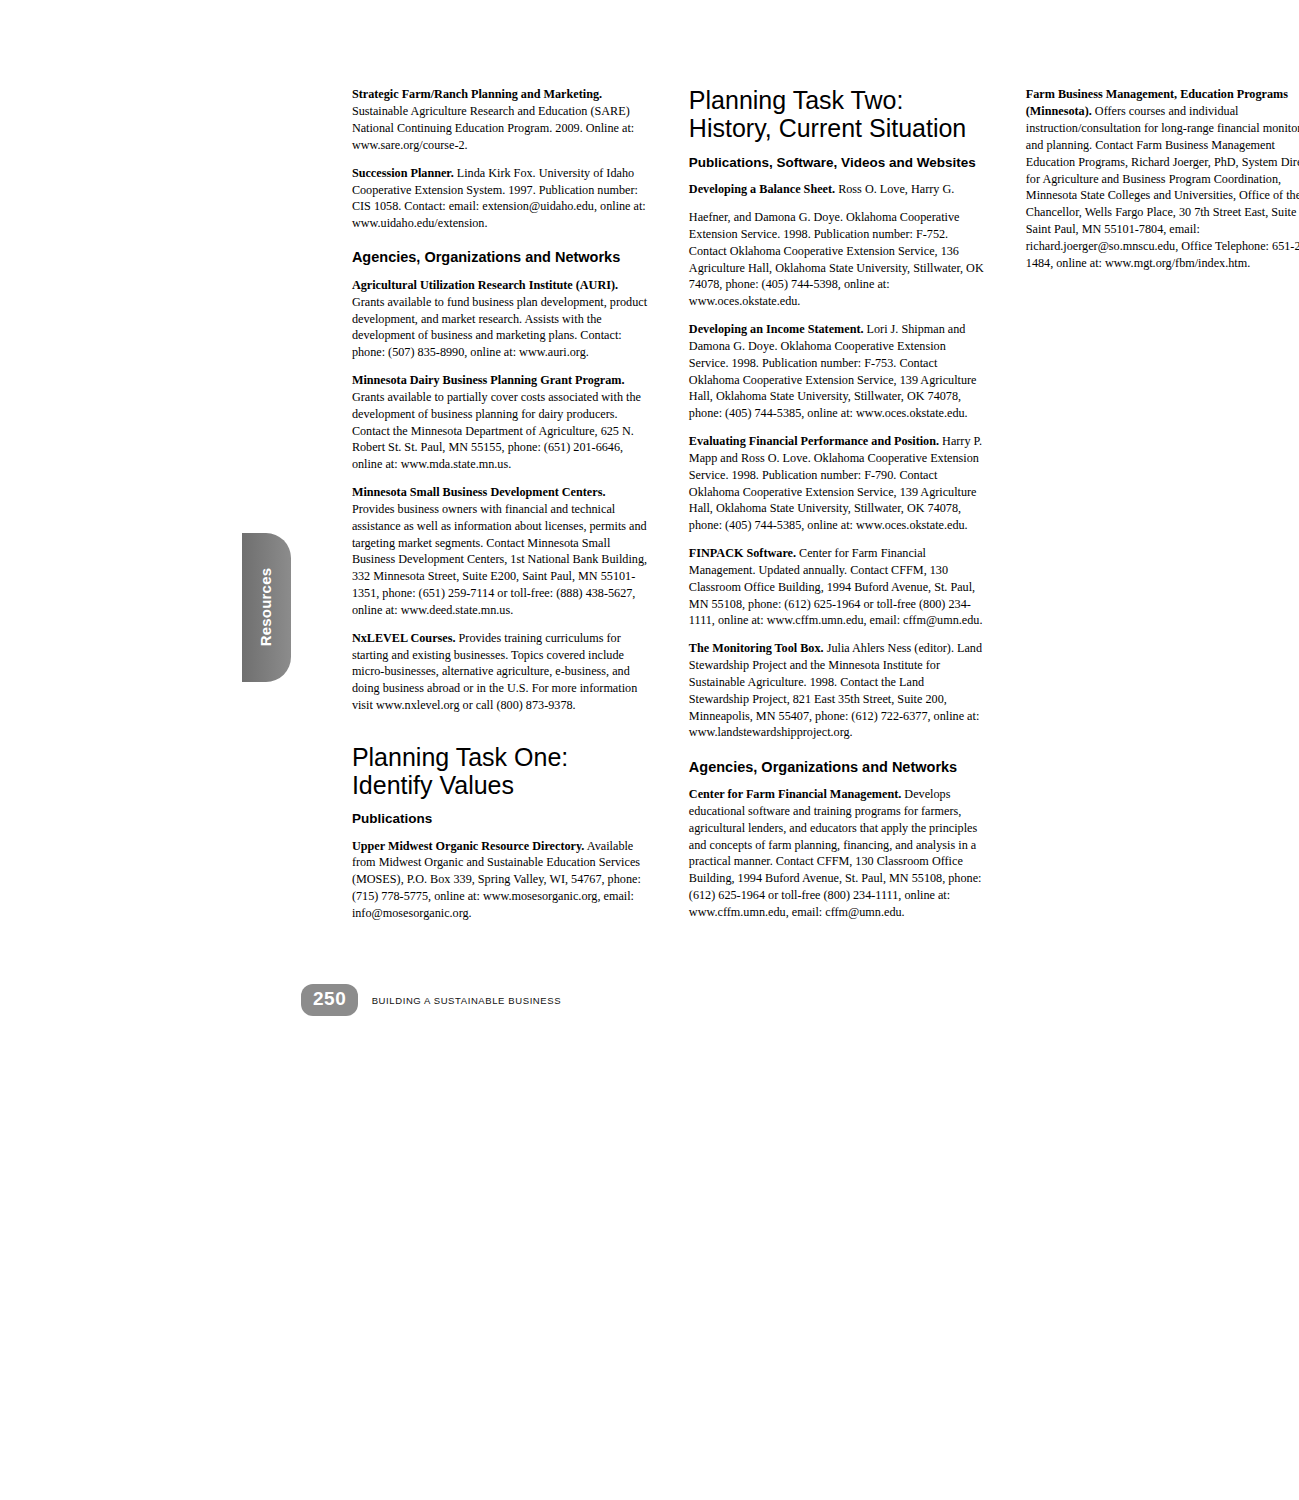Resources
Strategic Farm/Ranch Planning and Marketing. Sustainable Agriculture Research and Education (SARE) National Continuing Education Program. 2009. Online at: www.sare.org/course-2.
Succession Planner. Linda Kirk Fox. University of Idaho Cooperative Extension System. 1997. Publication number: CIS 1058. Contact: email: extension@uidaho.edu, online at: www.uidaho.edu/extension.
Agencies, Organizations and Networks
Agricultural Utilization Research Institute (AURI). Grants available to fund business plan development, product development, and market research. Assists with the development of business and marketing plans. Contact: phone: (507) 835-8990, online at: www.auri.org.
Minnesota Dairy Business Planning Grant Program. Grants available to partially cover costs associated with the development of business planning for dairy producers. Contact the Minnesota Department of Agriculture, 625 N. Robert St. St. Paul, MN 55155, phone: (651) 201-6646, online at: www.mda.state.mn.us.
Minnesota Small Business Development Centers. Provides business owners with financial and technical assistance as well as information about licenses, permits and targeting market segments. Contact Minnesota Small Business Development Centers, 1st National Bank Building, 332 Minnesota Street, Suite E200, Saint Paul, MN 55101-1351, phone: (651) 259-7114 or toll-free: (888) 438-5627, online at: www.deed.state.mn.us.
NxLEVEL Courses. Provides training curriculums for starting and existing businesses. Topics covered include micro-businesses, alternative agriculture, e-business, and doing business abroad or in the U.S. For more information visit www.nxlevel.org or call (800) 873-9378.
Planning Task One:
Identify Values
Publications
Upper Midwest Organic Resource Directory. Available from Midwest Organic and Sustainable Education Services (MOSES), P.O. Box 339, Spring Valley, WI, 54767, phone: (715) 778-5775, online at: www.mosesorganic.org, email: info@mosesorganic.org.
Planning Task Two:
History, Current Situation
Publications, Software, Videos and Websites
Developing a Balance Sheet. Ross O. Love, Harry G.
Haefner, and Damona G. Doye. Oklahoma Cooperative Extension Service. 1998. Publication number: F-752. Contact Oklahoma Cooperative Extension Service, 136 Agriculture Hall, Oklahoma State University, Stillwater, OK 74078, phone: (405) 744-5398, online at: www.oces.okstate.edu.
Developing an Income Statement. Lori J. Shipman and Damona G. Doye. Oklahoma Cooperative Extension Service. 1998. Publication number: F-753. Contact Oklahoma Cooperative Extension Service, 139 Agriculture Hall, Oklahoma State University, Stillwater, OK 74078, phone: (405) 744-5385, online at: www.oces.okstate.edu.
Evaluating Financial Performance and Position. Harry P. Mapp and Ross O. Love. Oklahoma Cooperative Extension Service. 1998. Publication number: F-790. Contact Oklahoma Cooperative Extension Service, 139 Agriculture Hall, Oklahoma State University, Stillwater, OK 74078, phone: (405) 744-5385, online at: www.oces.okstate.edu.
FINPACK Software. Center for Farm Financial Management. Updated annually. Contact CFFM, 130 Classroom Office Building, 1994 Buford Avenue, St. Paul, MN 55108, phone: (612) 625-1964 or toll-free (800) 234-1111, online at: www.cffm.umn.edu, email: cffm@umn.edu.
The Monitoring Tool Box. Julia Ahlers Ness (editor). Land Stewardship Project and the Minnesota Institute for Sustainable Agriculture. 1998. Contact the Land Stewardship Project, 821 East 35th Street, Suite 200, Minneapolis, MN 55407, phone: (612) 722-6377, online at: www.landstewardshipproject.org.
Agencies, Organizations and Networks
Center for Farm Financial Management. Develops educational software and training programs for farmers, agricultural lenders, and educators that apply the principles and concepts of farm planning, financing, and analysis in a practical manner. Contact CFFM, 130 Classroom Office Building, 1994 Buford Avenue, St. Paul, MN 55108, phone: (612) 625-1964 or toll-free (800) 234-1111, online at: www.cffm.umn.edu, email: cffm@umn.edu.
Farm Business Management, Education Programs (Minnesota). Offers courses and individual instruction/consultation for long-range financial monitoring and planning. Contact Farm Business Management Education Programs, Richard Joerger, PhD, System Director for Agriculture and Business Program Coordination, Minnesota State Colleges and Universities, Office of the Chancellor, Wells Fargo Place, 30 7th Street East, Suite 350, Saint Paul, MN 55101-7804, email: richard.joerger@so.mnscu.edu, Office Telephone: 651-297-1484, online at: www.mgt.org/fbm/index.htm.
250
Building a Sustainable Business